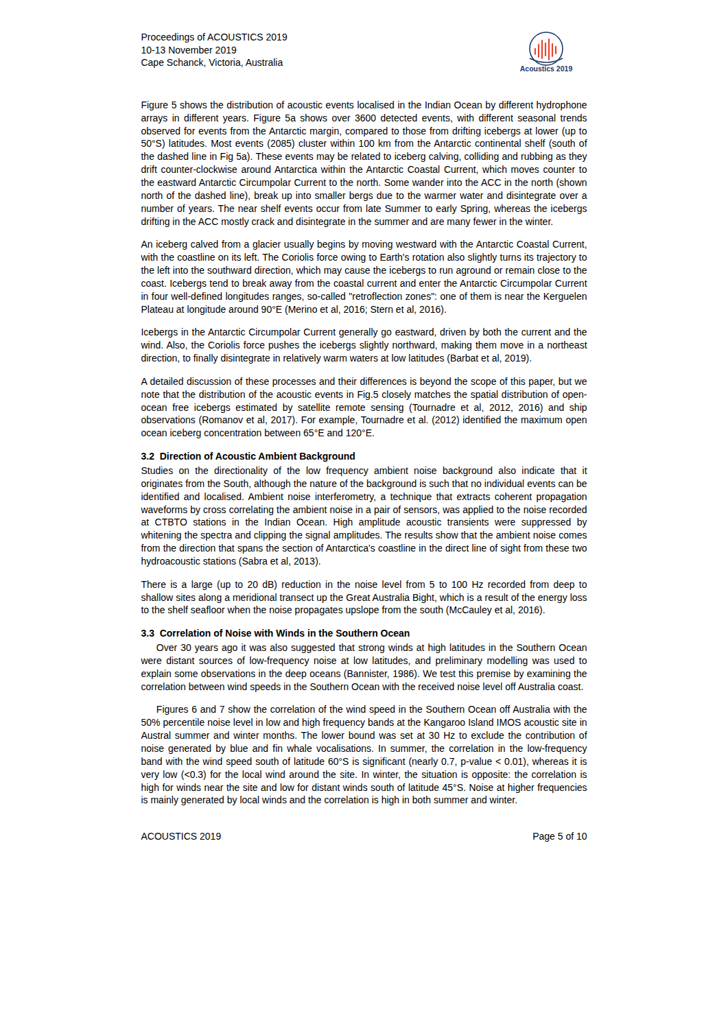Proceedings of ACOUSTICS 2019
10-13 November 2019
Cape Schanck, Victoria, Australia
Acoustics 2019
Figure 5 shows the distribution of acoustic events localised in the Indian Ocean by different hydrophone arrays in different years. Figure 5a shows over 3600 detected events, with different seasonal trends observed for events from the Antarctic margin, compared to those from drifting icebergs at lower (up to 50°S) latitudes. Most events (2085) cluster within 100 km from the Antarctic continental shelf (south of the dashed line in Fig 5a). These events may be related to iceberg calving, colliding and rubbing as they drift counter-clockwise around Antarctica within the Antarctic Coastal Current, which moves counter to the eastward Antarctic Circumpolar Current to the north. Some wander into the ACC in the north (shown north of the dashed line), break up into smaller bergs due to the warmer water and disintegrate over a number of years. The near shelf events occur from late Summer to early Spring, whereas the icebergs drifting in the ACC mostly crack and disintegrate in the summer and are many fewer in the winter.
An iceberg calved from a glacier usually begins by moving westward with the Antarctic Coastal Current, with the coastline on its left. The Coriolis force owing to Earth's rotation also slightly turns its trajectory to the left into the southward direction, which may cause the icebergs to run aground or remain close to the coast. Icebergs tend to break away from the coastal current and enter the Antarctic Circumpolar Current in four well-defined longitudes ranges, so-called "retroflection zones": one of them is near the Kerguelen Plateau at longitude around 90°E (Merino et al, 2016; Stern et al, 2016).
Icebergs in the Antarctic Circumpolar Current generally go eastward, driven by both the current and the wind. Also, the Coriolis force pushes the icebergs slightly northward, making them move in a northeast direction, to finally disintegrate in relatively warm waters at low latitudes (Barbat et al, 2019).
A detailed discussion of these processes and their differences is beyond the scope of this paper, but we note that the distribution of the acoustic events in Fig.5 closely matches the spatial distribution of open-ocean free icebergs estimated by satellite remote sensing (Tournadre et al, 2012, 2016) and ship observations (Romanov et al, 2017). For example, Tournadre et al. (2012) identified the maximum open ocean iceberg concentration between 65°E and 120°E.
3.2 Direction of Acoustic Ambient Background
Studies on the directionality of the low frequency ambient noise background also indicate that it originates from the South, although the nature of the background is such that no individual events can be identified and localised. Ambient noise interferometry, a technique that extracts coherent propagation waveforms by cross correlating the ambient noise in a pair of sensors, was applied to the noise recorded at CTBTO stations in the Indian Ocean. High amplitude acoustic transients were suppressed by whitening the spectra and clipping the signal amplitudes. The results show that the ambient noise comes from the direction that spans the section of Antarctica's coastline in the direct line of sight from these two hydroacoustic stations (Sabra et al, 2013).
There is a large (up to 20 dB) reduction in the noise level from 5 to 100 Hz recorded from deep to shallow sites along a meridional transect up the Great Australia Bight, which is a result of the energy loss to the shelf seafloor when the noise propagates upslope from the south (McCauley et al, 2016).
3.3 Correlation of Noise with Winds in the Southern Ocean
Over 30 years ago it was also suggested that strong winds at high latitudes in the Southern Ocean were distant sources of low-frequency noise at low latitudes, and preliminary modelling was used to explain some observations in the deep oceans (Bannister, 1986). We test this premise by examining the correlation between wind speeds in the Southern Ocean with the received noise level off Australia coast.
Figures 6 and 7 show the correlation of the wind speed in the Southern Ocean off Australia with the 50% percentile noise level in low and high frequency bands at the Kangaroo Island IMOS acoustic site in Austral summer and winter months. The lower bound was set at 30 Hz to exclude the contribution of noise generated by blue and fin whale vocalisations. In summer, the correlation in the low-frequency band with the wind speed south of latitude 60°S is significant (nearly 0.7, p-value < 0.01), whereas it is very low (<0.3) for the local wind around the site. In winter, the situation is opposite: the correlation is high for winds near the site and low for distant winds south of latitude 45°S. Noise at higher frequencies is mainly generated by local winds and the correlation is high in both summer and winter.
ACOUSTICS 2019 Page 5 of 10